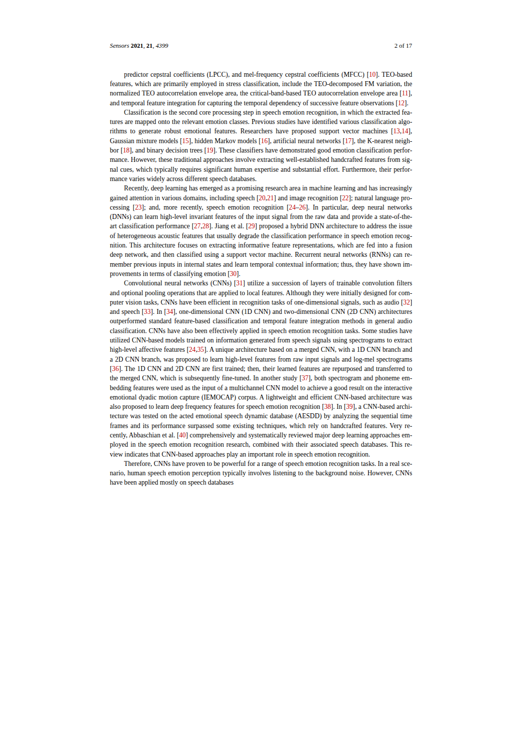Sensors 2021, 21, 4399
2 of 17
predictor cepstral coefficients (LPCC), and mel-frequency cepstral coefficients (MFCC) [10]. TEO-based features, which are primarily employed in stress classification, include the TEO-decomposed FM variation, the normalized TEO autocorrelation envelope area, the critical-band-based TEO autocorrelation envelope area [11], and temporal feature integration for capturing the temporal dependency of successive feature observations [12].
Classification is the second core processing step in speech emotion recognition, in which the extracted features are mapped onto the relevant emotion classes. Previous studies have identified various classification algorithms to generate robust emotional features. Researchers have proposed support vector machines [13,14], Gaussian mixture models [15], hidden Markov models [16], artificial neural networks [17], the K-nearest neighbor [18], and binary decision trees [19]. These classifiers have demonstrated good emotion classification performance. However, these traditional approaches involve extracting well-established handcrafted features from signal cues, which typically requires significant human expertise and substantial effort. Furthermore, their performance varies widely across different speech databases.
Recently, deep learning has emerged as a promising research area in machine learning and has increasingly gained attention in various domains, including speech [20,21] and image recognition [22]; natural language processing [23]; and, more recently, speech emotion recognition [24–26]. In particular, deep neural networks (DNNs) can learn high-level invariant features of the input signal from the raw data and provide a state-of-the-art classification performance [27,28]. Jiang et al. [29] proposed a hybrid DNN architecture to address the issue of heterogeneous acoustic features that usually degrade the classification performance in speech emotion recognition. This architecture focuses on extracting informative feature representations, which are fed into a fusion deep network, and then classified using a support vector machine. Recurrent neural networks (RNNs) can remember previous inputs in internal states and learn temporal contextual information; thus, they have shown improvements in terms of classifying emotion [30].
Convolutional neural networks (CNNs) [31] utilize a succession of layers of trainable convolution filters and optional pooling operations that are applied to local features. Although they were initially designed for computer vision tasks, CNNs have been efficient in recognition tasks of one-dimensional signals, such as audio [32] and speech [33]. In [34], one-dimensional CNN (1D CNN) and two-dimensional CNN (2D CNN) architectures outperformed standard feature-based classification and temporal feature integration methods in general audio classification. CNNs have also been effectively applied in speech emotion recognition tasks. Some studies have utilized CNN-based models trained on information generated from speech signals using spectrograms to extract high-level affective features [24,35]. A unique architecture based on a merged CNN, with a 1D CNN branch and a 2D CNN branch, was proposed to learn high-level features from raw input signals and log-mel spectrograms [36]. The 1D CNN and 2D CNN are first trained; then, their learned features are repurposed and transferred to the merged CNN, which is subsequently fine-tuned. In another study [37], both spectrogram and phoneme embedding features were used as the input of a multichannel CNN model to achieve a good result on the interactive emotional dyadic motion capture (IEMOCAP) corpus. A lightweight and efficient CNN-based architecture was also proposed to learn deep frequency features for speech emotion recognition [38]. In [39], a CNN-based architecture was tested on the acted emotional speech dynamic database (AESDD) by analyzing the sequential time frames and its performance surpassed some existing techniques, which rely on handcrafted features. Very recently, Abbaschian et al. [40] comprehensively and systematically reviewed major deep learning approaches employed in the speech emotion recognition research, combined with their associated speech databases. This review indicates that CNN-based approaches play an important role in speech emotion recognition.
Therefore, CNNs have proven to be powerful for a range of speech emotion recognition tasks. In a real scenario, human speech emotion perception typically involves listening to the background noise. However, CNNs have been applied mostly on speech databases